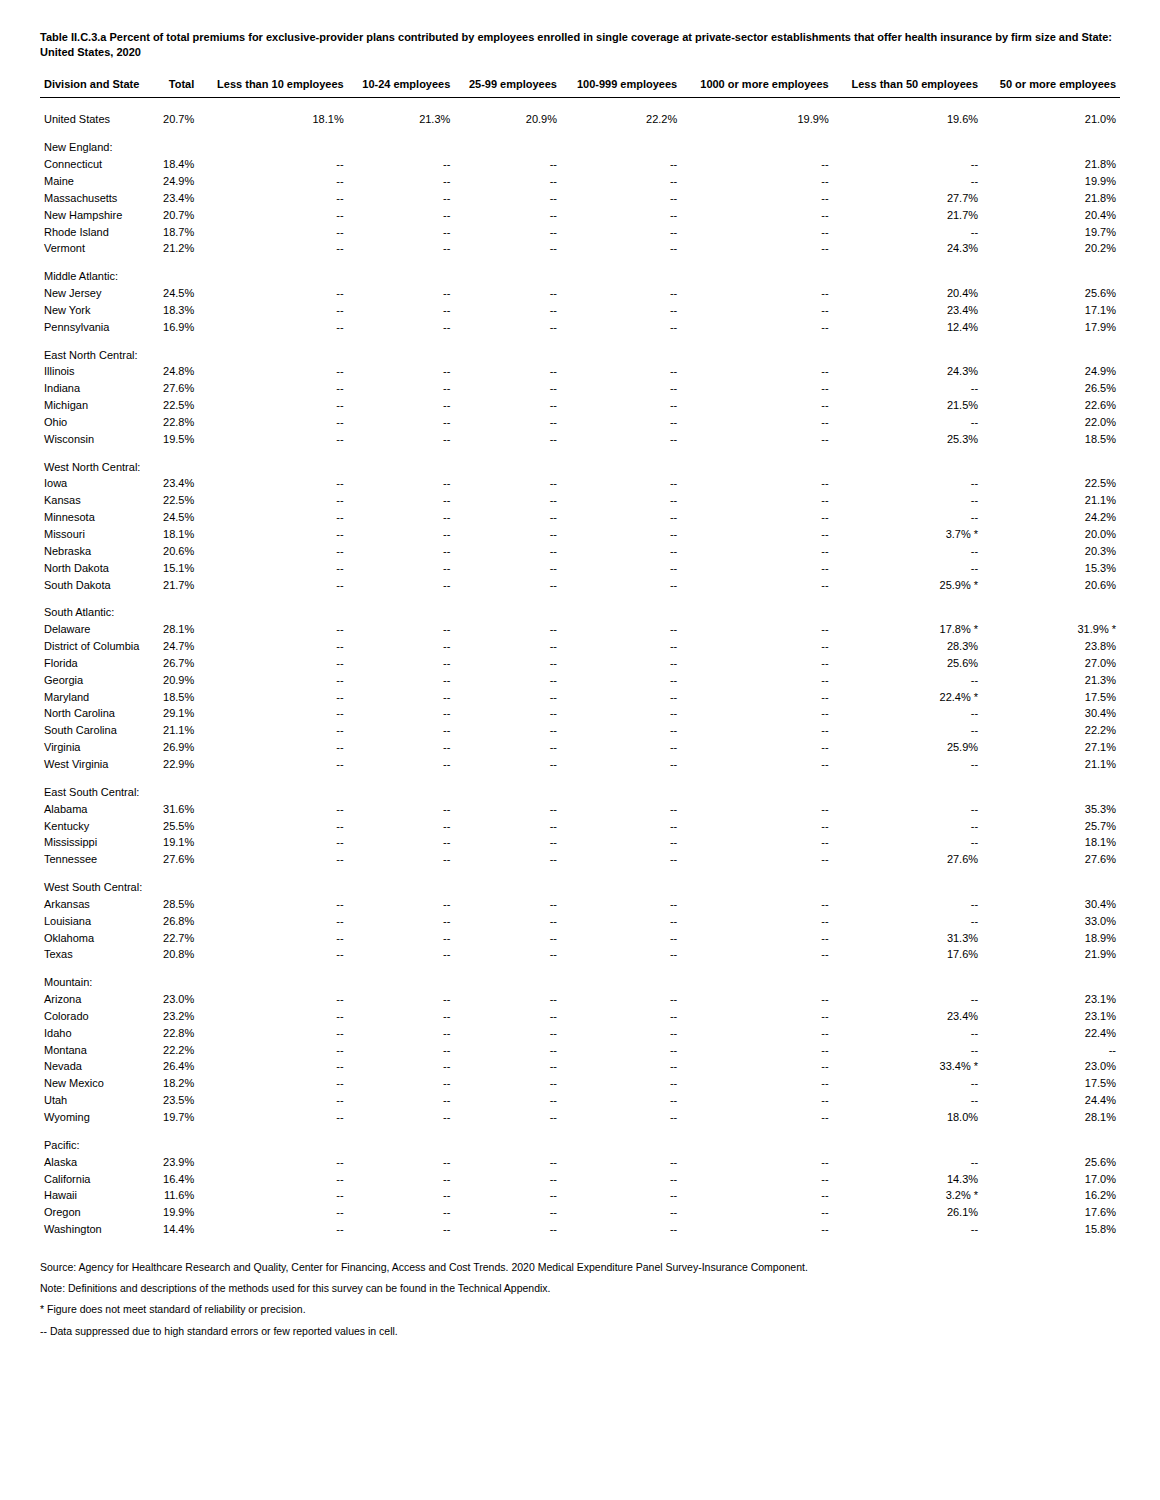Table II.C.3.a Percent of total premiums for exclusive-provider plans contributed by employees enrolled in single coverage at private-sector establishments that offer health insurance by firm size and State: United States, 2020
| Division and State | Total | Less than 10 employees | 10-24 employees | 25-99 employees | 100-999 employees | 1000 or more employees | Less than 50 employees | 50 or more employees |
| --- | --- | --- | --- | --- | --- | --- | --- | --- |
| United States | 20.7% | 18.1% | 21.3% | 20.9% | 22.2% | 19.9% | 19.6% | 21.0% |
| New England: |
| Connecticut | 18.4% | -- | -- | -- | -- | -- | -- | 21.8% |
| Maine | 24.9% | -- | -- | -- | -- | -- | -- | 19.9% |
| Massachusetts | 23.4% | -- | -- | -- | -- | -- | 27.7% | 21.8% |
| New Hampshire | 20.7% | -- | -- | -- | -- | -- | 21.7% | 20.4% |
| Rhode Island | 18.7% | -- | -- | -- | -- | -- | -- | 19.7% |
| Vermont | 21.2% | -- | -- | -- | -- | -- | 24.3% | 20.2% |
| Middle Atlantic: |
| New Jersey | 24.5% | -- | -- | -- | -- | -- | 20.4% | 25.6% |
| New York | 18.3% | -- | -- | -- | -- | -- | 23.4% | 17.1% |
| Pennsylvania | 16.9% | -- | -- | -- | -- | -- | 12.4% | 17.9% |
| East North Central: |
| Illinois | 24.8% | -- | -- | -- | -- | -- | 24.3% | 24.9% |
| Indiana | 27.6% | -- | -- | -- | -- | -- | -- | 26.5% |
| Michigan | 22.5% | -- | -- | -- | -- | -- | 21.5% | 22.6% |
| Ohio | 22.8% | -- | -- | -- | -- | -- | -- | 22.0% |
| Wisconsin | 19.5% | -- | -- | -- | -- | -- | 25.3% | 18.5% |
| West North Central: |
| Iowa | 23.4% | -- | -- | -- | -- | -- | -- | 22.5% |
| Kansas | 22.5% | -- | -- | -- | -- | -- | -- | 21.1% |
| Minnesota | 24.5% | -- | -- | -- | -- | -- | -- | 24.2% |
| Missouri | 18.1% | -- | -- | -- | -- | -- | 3.7% * | 20.0% |
| Nebraska | 20.6% | -- | -- | -- | -- | -- | -- | 20.3% |
| North Dakota | 15.1% | -- | -- | -- | -- | -- | -- | 15.3% |
| South Dakota | 21.7% | -- | -- | -- | -- | -- | 25.9% * | 20.6% |
| South Atlantic: |
| Delaware | 28.1% | -- | -- | -- | -- | -- | 17.8% * | 31.9% * |
| District of Columbia | 24.7% | -- | -- | -- | -- | -- | 28.3% | 23.8% |
| Florida | 26.7% | -- | -- | -- | -- | -- | 25.6% | 27.0% |
| Georgia | 20.9% | -- | -- | -- | -- | -- | -- | 21.3% |
| Maryland | 18.5% | -- | -- | -- | -- | -- | 22.4% * | 17.5% |
| North Carolina | 29.1% | -- | -- | -- | -- | -- | -- | 30.4% |
| South Carolina | 21.1% | -- | -- | -- | -- | -- | -- | 22.2% |
| Virginia | 26.9% | -- | -- | -- | -- | -- | 25.9% | 27.1% |
| West Virginia | 22.9% | -- | -- | -- | -- | -- | -- | 21.1% |
| East South Central: |
| Alabama | 31.6% | -- | -- | -- | -- | -- | -- | 35.3% |
| Kentucky | 25.5% | -- | -- | -- | -- | -- | -- | 25.7% |
| Mississippi | 19.1% | -- | -- | -- | -- | -- | -- | 18.1% |
| Tennessee | 27.6% | -- | -- | -- | -- | -- | 27.6% | 27.6% |
| West South Central: |
| Arkansas | 28.5% | -- | -- | -- | -- | -- | -- | 30.4% |
| Louisiana | 26.8% | -- | -- | -- | -- | -- | -- | 33.0% |
| Oklahoma | 22.7% | -- | -- | -- | -- | -- | 31.3% | 18.9% |
| Texas | 20.8% | -- | -- | -- | -- | -- | 17.6% | 21.9% |
| Mountain: |
| Arizona | 23.0% | -- | -- | -- | -- | -- | -- | 23.1% |
| Colorado | 23.2% | -- | -- | -- | -- | -- | 23.4% | 23.1% |
| Idaho | 22.8% | -- | -- | -- | -- | -- | -- | 22.4% |
| Montana | 22.2% | -- | -- | -- | -- | -- | -- | -- |
| Nevada | 26.4% | -- | -- | -- | -- | -- | 33.4% * | 23.0% |
| New Mexico | 18.2% | -- | -- | -- | -- | -- | -- | 17.5% |
| Utah | 23.5% | -- | -- | -- | -- | -- | -- | 24.4% |
| Wyoming | 19.7% | -- | -- | -- | -- | -- | 18.0% | 28.1% |
| Pacific: |
| Alaska | 23.9% | -- | -- | -- | -- | -- | -- | 25.6% |
| California | 16.4% | -- | -- | -- | -- | -- | 14.3% | 17.0% |
| Hawaii | 11.6% | -- | -- | -- | -- | -- | 3.2% * | 16.2% |
| Oregon | 19.9% | -- | -- | -- | -- | -- | 26.1% | 17.6% |
| Washington | 14.4% | -- | -- | -- | -- | -- | -- | 15.8% |
Source: Agency for Healthcare Research and Quality, Center for Financing, Access and Cost Trends. 2020 Medical Expenditure Panel Survey-Insurance Component.
Note: Definitions and descriptions of the methods used for this survey can be found in the Technical Appendix.
* Figure does not meet standard of reliability or precision.
-- Data suppressed due to high standard errors or few reported values in cell.